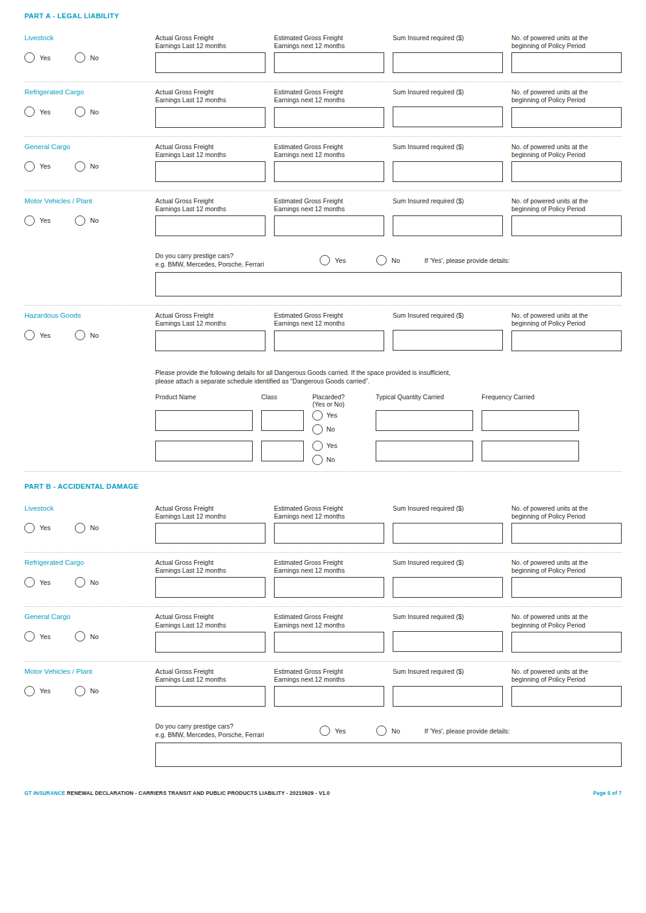PART A - LEGAL LIABILITY
Livestock
Yes
No
Actual Gross Freight
Earnings Last 12 months
Estimated Gross Freight
Earnings next 12 months
Sum Insured required ($)
No. of powered units at the
beginning of Policy Period
Refrigerated Cargo
Yes
No
Actual Gross Freight
Earnings Last 12 months
Estimated Gross Freight
Earnings next 12 months
Sum Insured required ($)
No. of powered units at the
beginning of Policy Period
General Cargo
Yes
No
Actual Gross Freight
Earnings Last 12 months
Estimated Gross Freight
Earnings next 12 months
Sum Insured required ($)
No. of powered units at the
beginning of Policy Period
Motor Vehicles / Plant
Yes
No
Actual Gross Freight
Earnings Last 12 months
Estimated Gross Freight
Earnings next 12 months
Sum Insured required ($)
No. of powered units at the
beginning of Policy Period
Do you carry prestige cars?
e.g. BMW, Mercedes, Porsche, Ferrari
Yes
No
If 'Yes', please provide details:
Hazardous Goods
Yes
No
Actual Gross Freight
Earnings Last 12 months
Estimated Gross Freight
Earnings next 12 months
Sum Insured required ($)
No. of powered units at the
beginning of Policy Period
Please provide the following details for all Dangerous Goods carried. If the space provided is insufficient,
please attach a separate schedule identified as “Dangerous Goods carried”.
Product Name
Class
Placarded?
(Yes or No)
Typical Quantity Carried
Frequency Carried
Yes
No
Yes
No
PART B - ACCIDENTAL DAMAGE
Livestock
Yes
No
Actual Gross Freight
Earnings Last 12 months
Estimated Gross Freight
Earnings next 12 months
Sum Insured required ($)
No. of powered units at the
beginning of Policy Period
Refrigerated Cargo
Yes
No
Actual Gross Freight
Earnings Last 12 months
Estimated Gross Freight
Earnings next 12 months
Sum Insured required ($)
No. of powered units at the
beginning of Policy Period
General Cargo
Yes
No
Actual Gross Freight
Earnings Last 12 months
Estimated Gross Freight
Earnings next 12 months
Sum Insured required ($)
No. of powered units at the
beginning of Policy Period
Motor Vehicles / Plant
Yes
No
Actual Gross Freight
Earnings Last 12 months
Estimated Gross Freight
Earnings next 12 months
Sum Insured required ($)
No. of powered units at the
beginning of Policy Period
Do you carry prestige cars?
e.g. BMW, Mercedes, Porsche, Ferrari
Yes
No
If 'Yes', please provide details:
GT INSURANCE RENEWAL DECLARATION - CARRIERS TRANSIT AND PUBLIC PRODUCTS LIABILITY - 20210929 - V1.0
Page 5 of 7